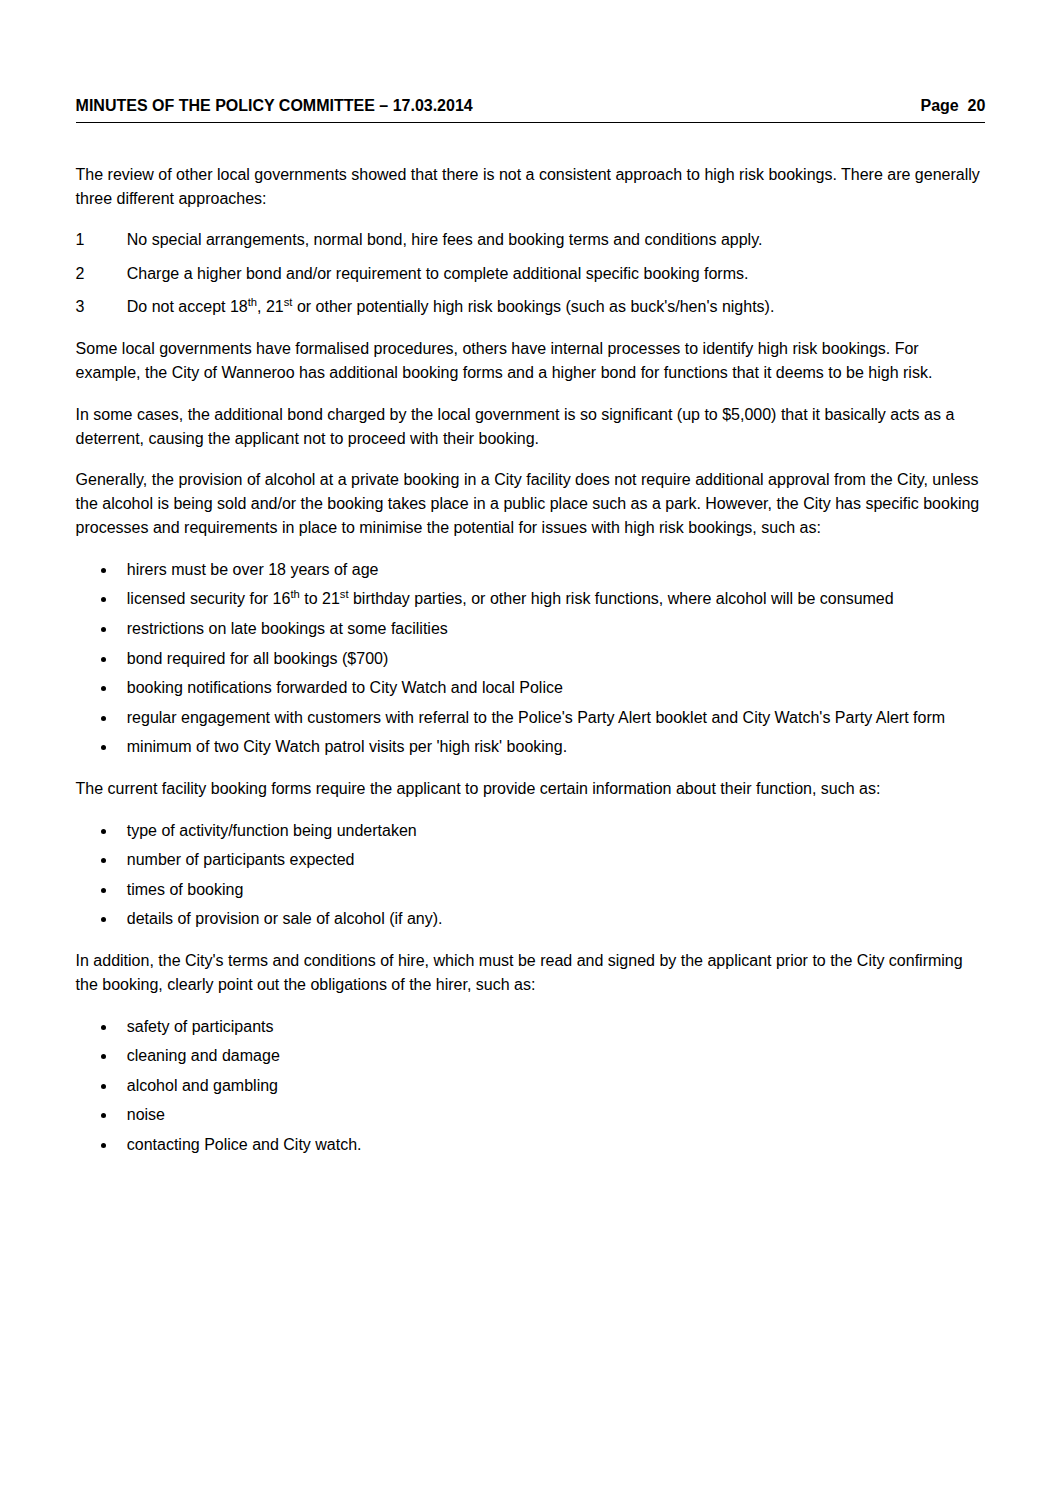Minutes of the Policy Committee – 17.03.2014 Page 20
The review of other local governments showed that there is not a consistent approach to high risk bookings. There are generally three different approaches:
1 No special arrangements, normal bond, hire fees and booking terms and conditions apply.
2 Charge a higher bond and/or requirement to complete additional specific booking forms.
3 Do not accept 18th, 21st or other potentially high risk bookings (such as buck's/hen's nights).
Some local governments have formalised procedures, others have internal processes to identify high risk bookings. For example, the City of Wanneroo has additional booking forms and a higher bond for functions that it deems to be high risk.
In some cases, the additional bond charged by the local government is so significant (up to $5,000) that it basically acts as a deterrent, causing the applicant not to proceed with their booking.
Generally, the provision of alcohol at a private booking in a City facility does not require additional approval from the City, unless the alcohol is being sold and/or the booking takes place in a public place such as a park. However, the City has specific booking processes and requirements in place to minimise the potential for issues with high risk bookings, such as:
hirers must be over 18 years of age
licensed security for 16th to 21st birthday parties, or other high risk functions, where alcohol will be consumed
restrictions on late bookings at some facilities
bond required for all bookings ($700)
booking notifications forwarded to City Watch and local Police
regular engagement with customers with referral to the Police's Party Alert booklet and City Watch's Party Alert form
minimum of two City Watch patrol visits per 'high risk' booking.
The current facility booking forms require the applicant to provide certain information about their function, such as:
type of activity/function being undertaken
number of participants expected
times of booking
details of provision or sale of alcohol (if any).
In addition, the City's terms and conditions of hire, which must be read and signed by the applicant prior to the City confirming the booking, clearly point out the obligations of the hirer, such as:
safety of participants
cleaning and damage
alcohol and gambling
noise
contacting Police and City watch.